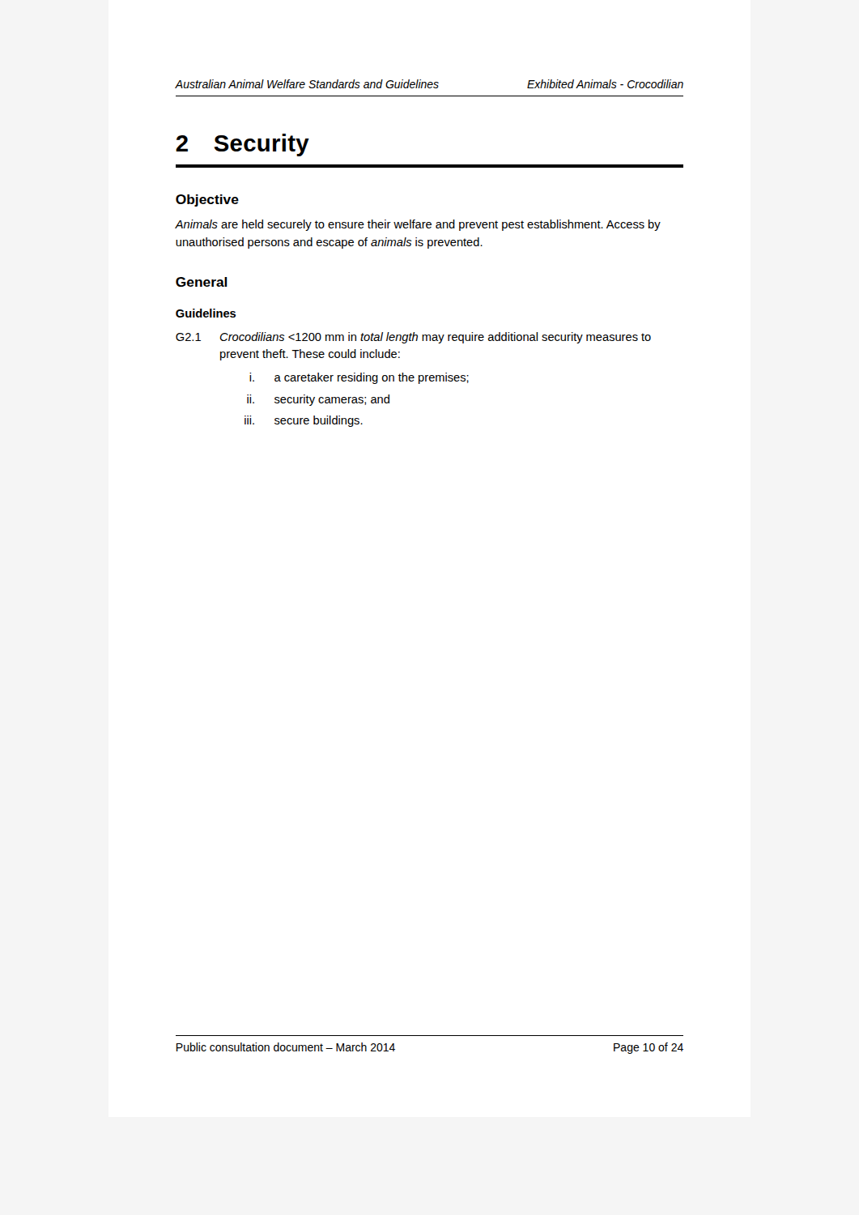Australian Animal Welfare Standards and Guidelines
Exhibited Animals - Crocodilian
2 Security
Objective
Animals are held securely to ensure their welfare and prevent pest establishment. Access by unauthorised persons and escape of animals is prevented.
General
Guidelines
G2.1
Crocodilians <1200 mm in total length may require additional security measures to prevent theft. These could include:
i. a caretaker residing on the premises;
ii. security cameras; and
iii. secure buildings.
Public consultation document – March 2014
Page 10 of 24